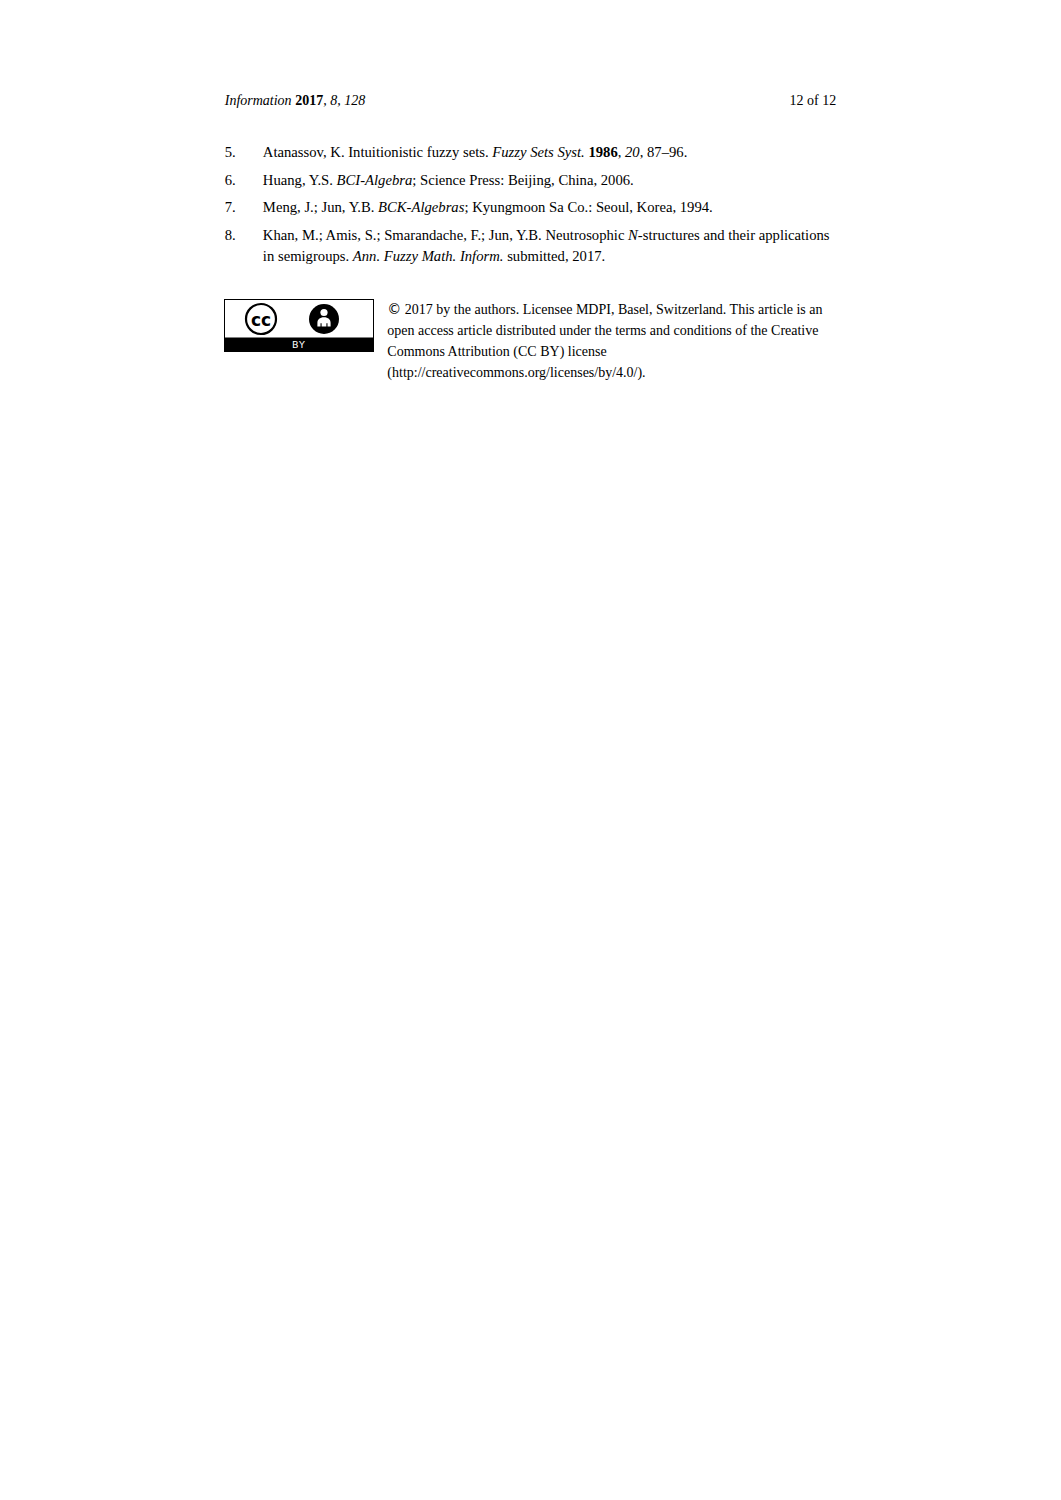Information 2017, 8, 128
12 of 12
5. Atanassov, K. Intuitionistic fuzzy sets. Fuzzy Sets Syst. 1986, 20, 87–96.
6. Huang, Y.S. BCI-Algebra; Science Press: Beijing, China, 2006.
7. Meng, J.; Jun, Y.B. BCK-Algebras; Kyungmoon Sa Co.: Seoul, Korea, 1994.
8. Khan, M.; Amis, S.; Smarandache, F.; Jun, Y.B. Neutrosophic N-structures and their applications in semigroups. Ann. Fuzzy Math. Inform. submitted, 2017.
cc BY
© 2017 by the authors. Licensee MDPI, Basel, Switzerland. This article is an open access article distributed under the terms and conditions of the Creative Commons Attribution (CC BY) license (http://creativecommons.org/licenses/by/4.0/).